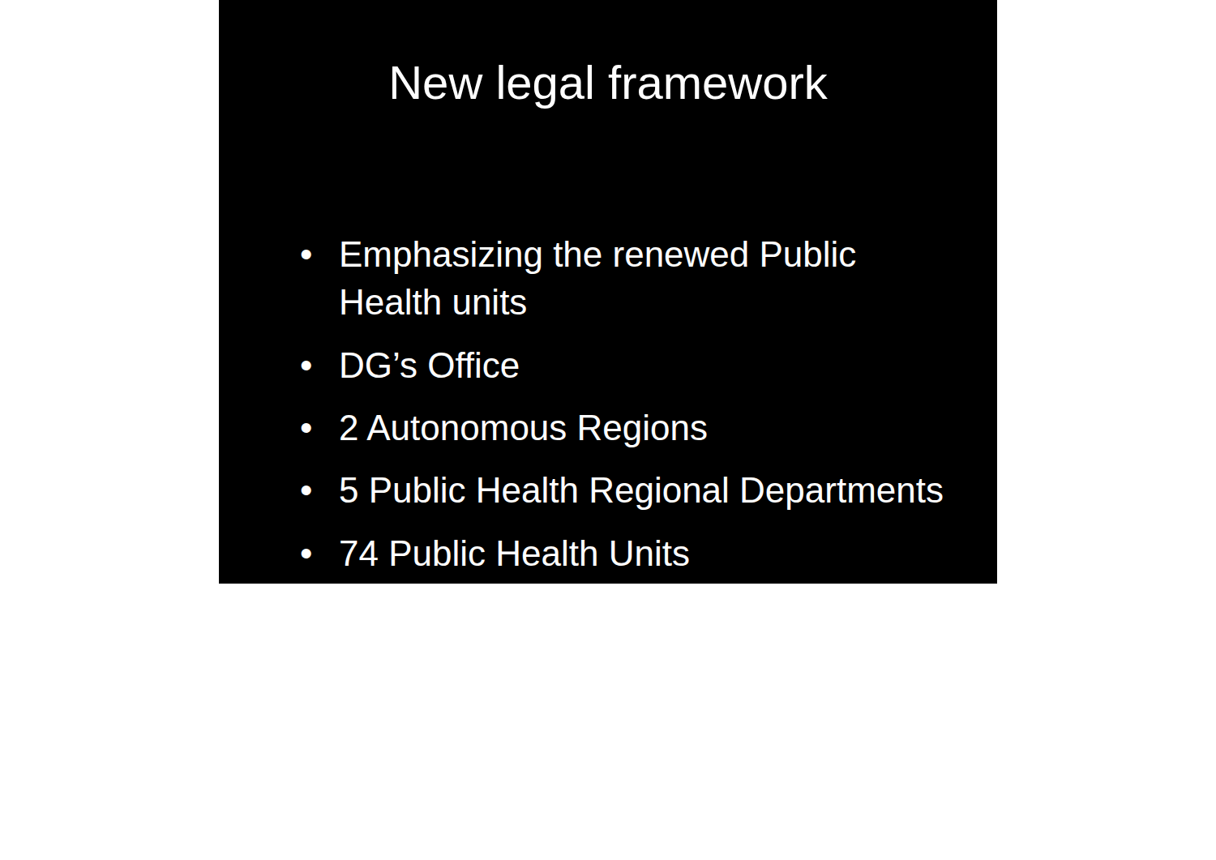New legal framework
Emphasizing the renewed Public Health units
DG’s Office
2 Autonomous Regions
5 Public Health Regional Departments
74 Public Health Units